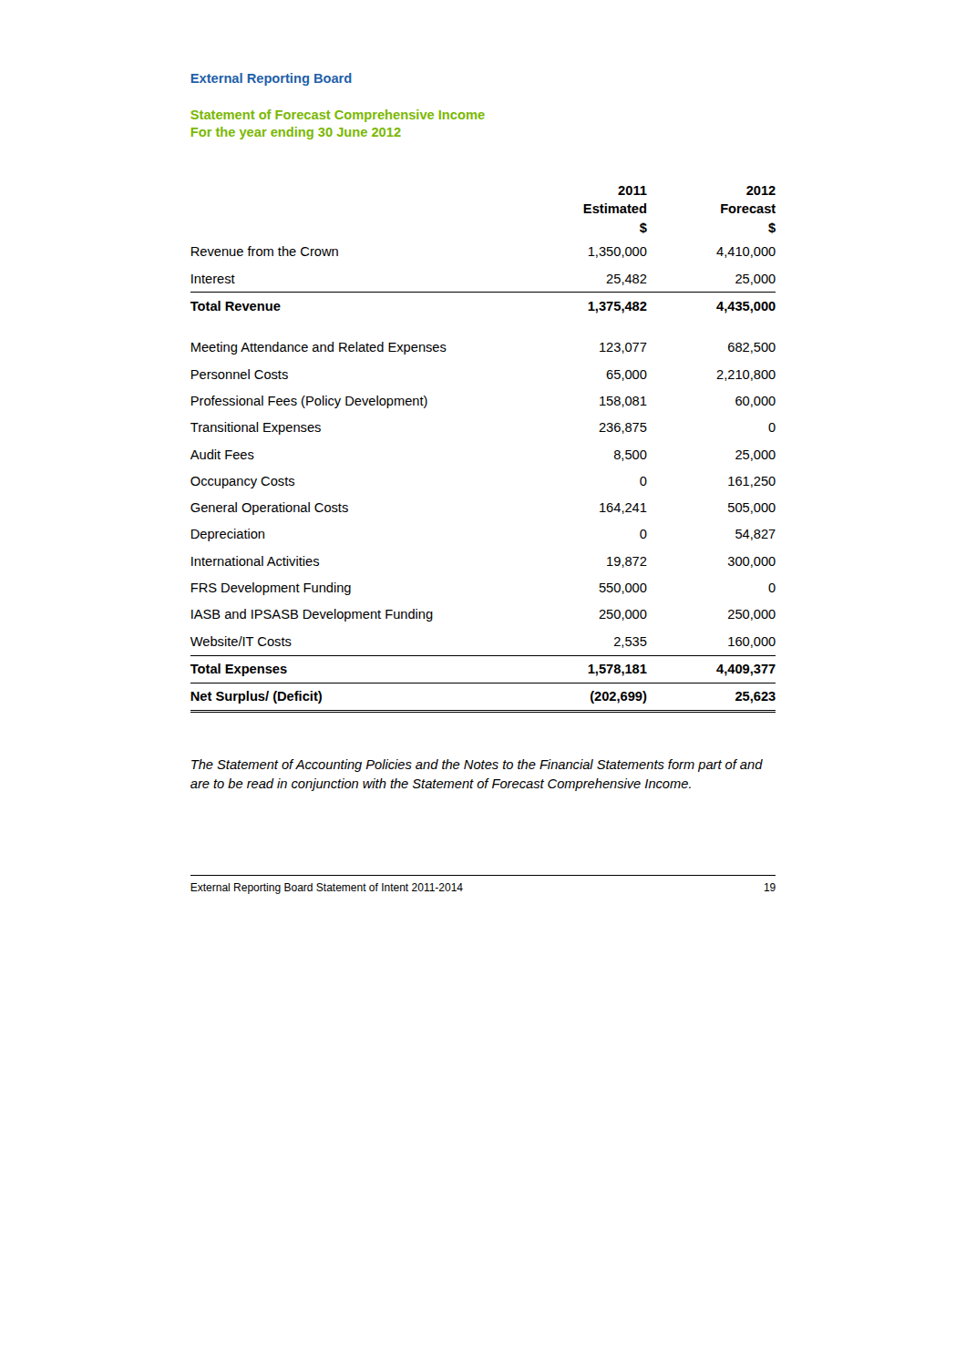External Reporting Board
Statement of Forecast Comprehensive Income For the year ending 30 June 2012
| | 2011 Estimated $ | 2012 Forecast $ |
| --- | --- | --- |
| Revenue from the Crown | 1,350,000 | 4,410,000 |
| Interest | 25,482 | 25,000 |
| Total Revenue | 1,375,482 | 4,435,000 |
| Meeting Attendance and Related Expenses | 123,077 | 682,500 |
| Personnel Costs | 65,000 | 2,210,800 |
| Professional Fees (Policy Development) | 158,081 | 60,000 |
| Transitional Expenses | 236,875 | 0 |
| Audit Fees | 8,500 | 25,000 |
| Occupancy Costs | 0 | 161,250 |
| General Operational Costs | 164,241 | 505,000 |
| Depreciation | 0 | 54,827 |
| International Activities | 19,872 | 300,000 |
| FRS Development Funding | 550,000 | 0 |
| IASB and IPSASB Development Funding | 250,000 | 250,000 |
| Website/IT Costs | 2,535 | 160,000 |
| Total Expenses | 1,578,181 | 4,409,377 |
| Net Surplus/ (Deficit) | (202,699) | 25,623 |
The Statement of Accounting Policies and the Notes to the Financial Statements form part of and are to be read in conjunction with the Statement of Forecast Comprehensive Income.
External Reporting Board Statement of Intent 2011-2014 19